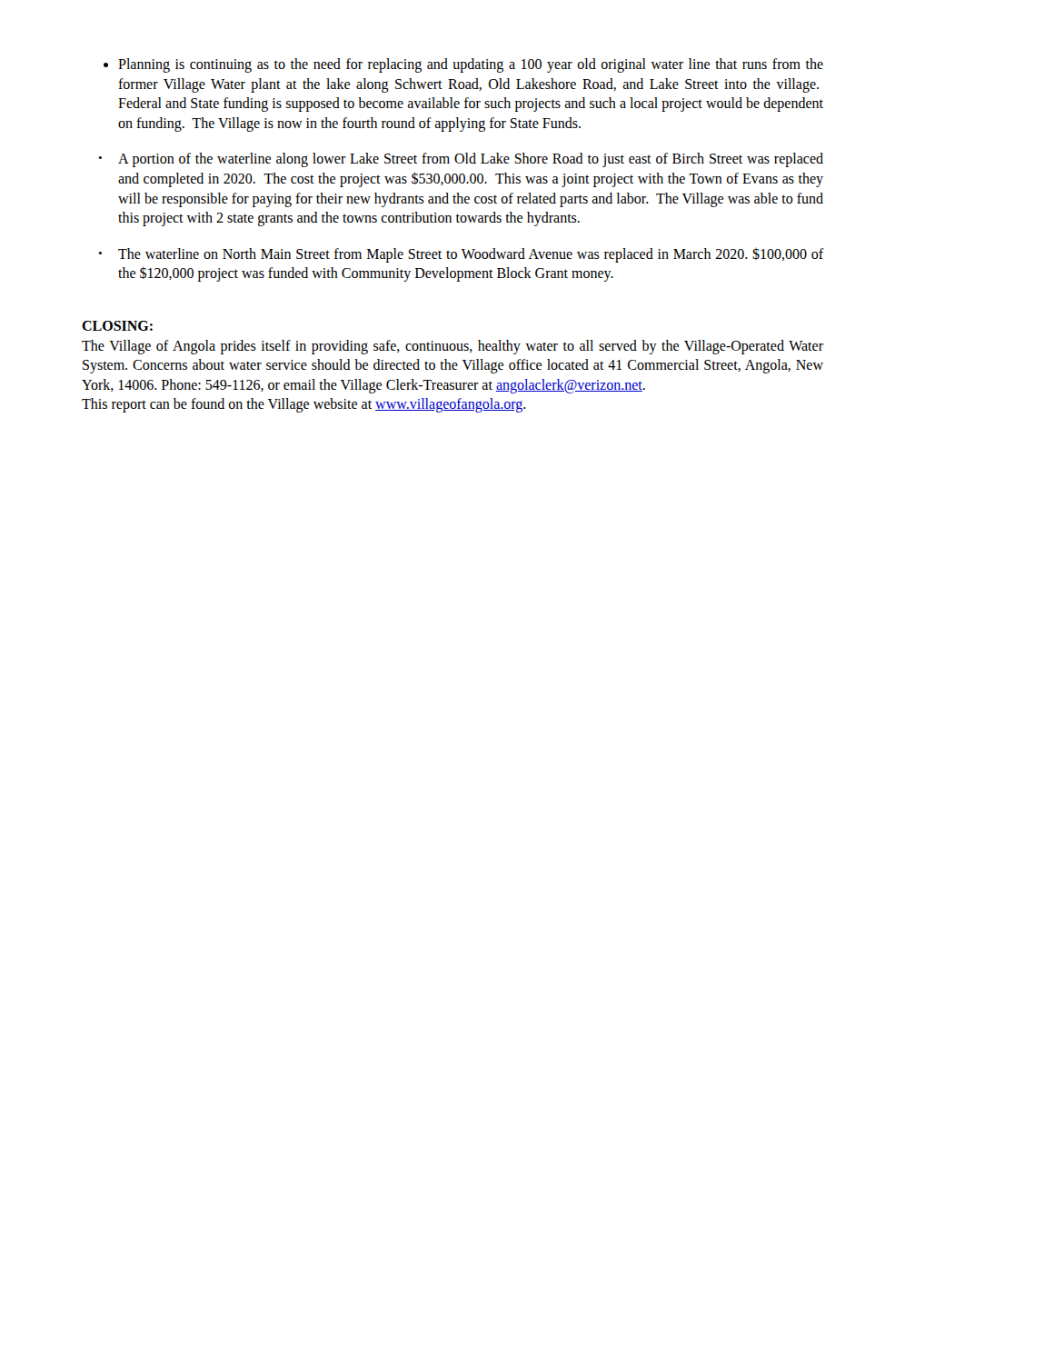Planning is continuing as to the need for replacing and updating a 100 year old original water line that runs from the former Village Water plant at the lake along Schwert Road, Old Lakeshore Road, and Lake Street into the village. Federal and State funding is supposed to become available for such projects and such a local project would be dependent on funding. The Village is now in the fourth round of applying for State Funds.
A portion of the waterline along lower Lake Street from Old Lake Shore Road to just east of Birch Street was replaced and completed in 2020. The cost the project was $530,000.00. This was a joint project with the Town of Evans as they will be responsible for paying for their new hydrants and the cost of related parts and labor. The Village was able to fund this project with 2 state grants and the towns contribution towards the hydrants.
The waterline on North Main Street from Maple Street to Woodward Avenue was replaced in March 2020. $100,000 of the $120,000 project was funded with Community Development Block Grant money.
Closing:
The Village of Angola prides itself in providing safe, continuous, healthy water to all served by the Village-Operated Water System. Concerns about water service should be directed to the Village office located at 41 Commercial Street, Angola, New York, 14006. Phone: 549-1126, or email the Village Clerk-Treasurer at angolaclerk@verizon.net.
This report can be found on the Village website at www.villageofangola.org.